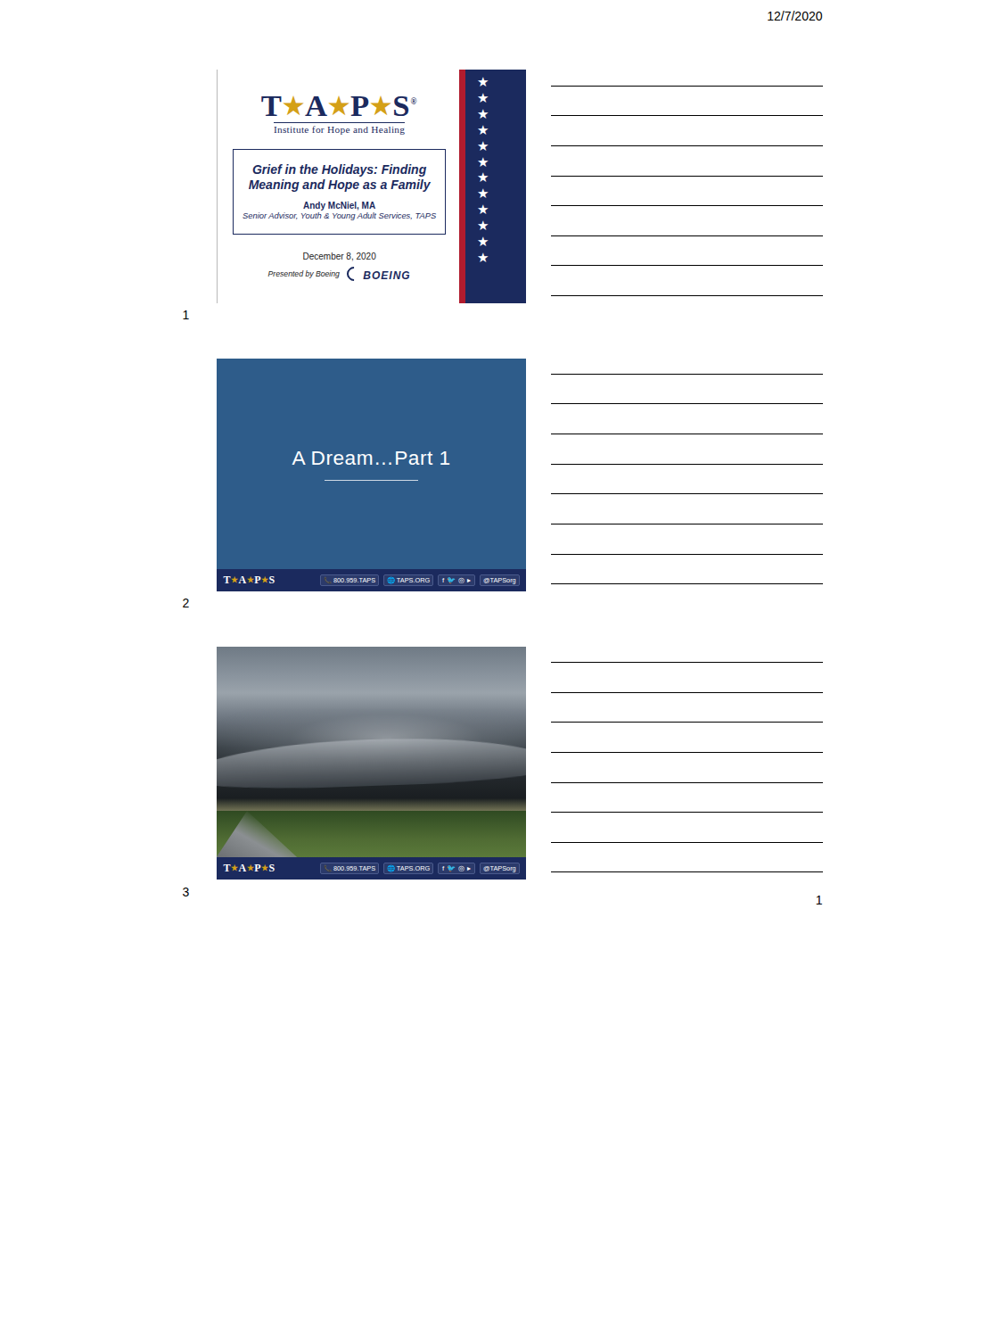12/7/2020
T★A★P★S®
Institute for Hope and Healing
Grief in the Holidays: Finding Meaning and Hope as a Family
Andy McNiel, MA
Senior Advisor, Youth & Young Adult Services, TAPS
December 8, 2020
Presented by Boeing BOEING
★
★
★
★
★
★
★
★
★
★
★
★
1
A Dream…Part 1
T★A★P★S
📞800.959.TAPS 🌐TAPS.ORG f🐦◎▸ @TAPSorg
2
T★A★P★S
📞800.959.TAPS 🌐TAPS.ORG f🐦◎▸ @TAPSorg
3
1